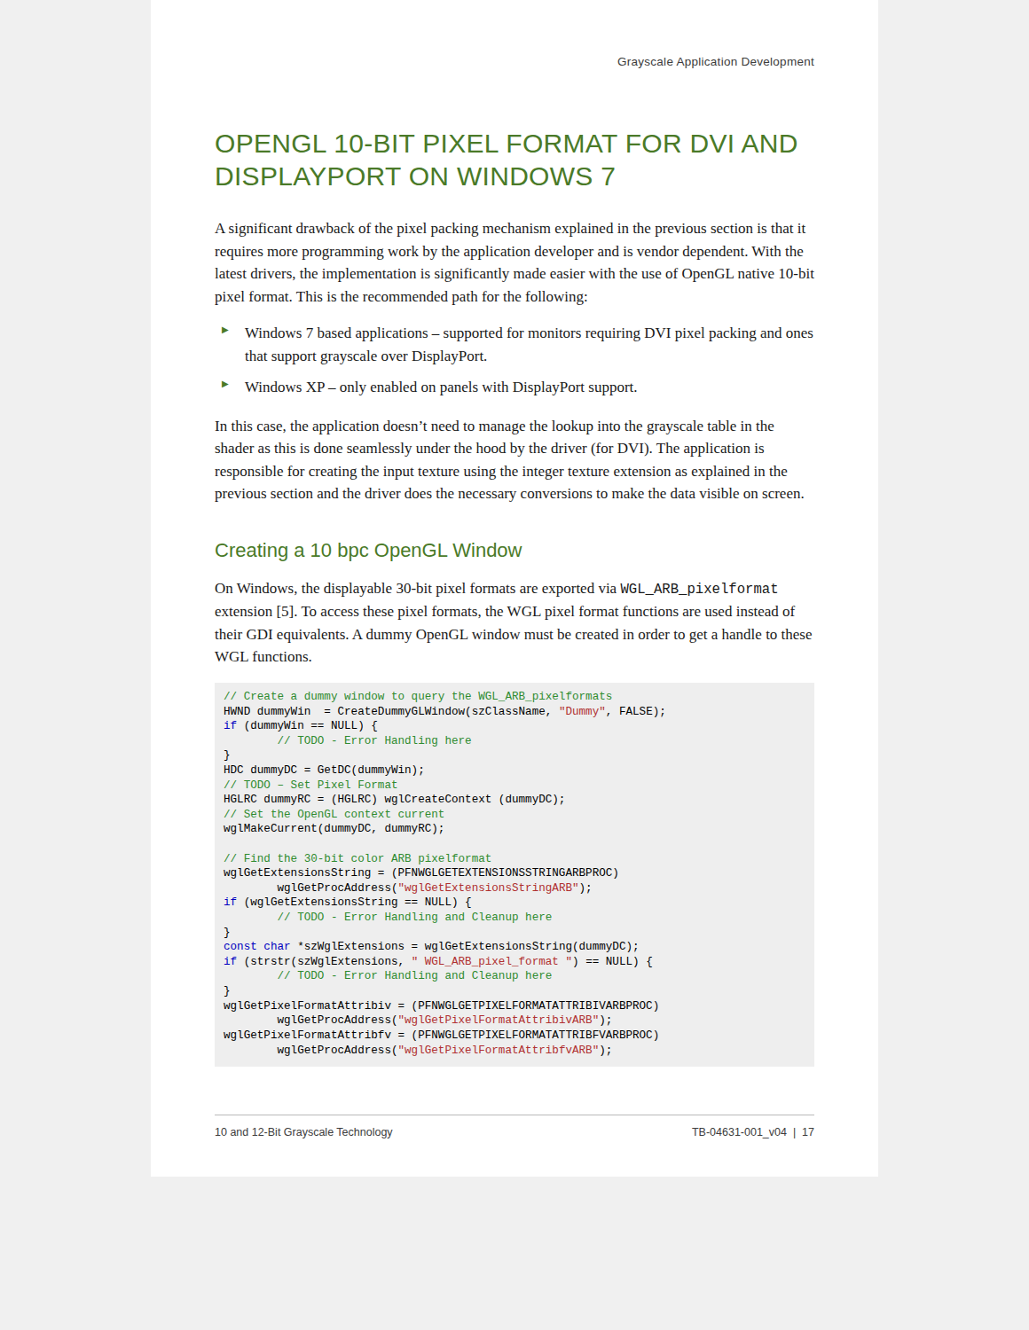Grayscale Application Development
OpenGL 10-Bit Pixel Format for DVI and DisplayPort on Windows 7
A significant drawback of the pixel packing mechanism explained in the previous section is that it requires more programming work by the application developer and is vendor dependent. With the latest drivers, the implementation is significantly made easier with the use of OpenGL native 10-bit pixel format. This is the recommended path for the following:
Windows 7 based applications – supported for monitors requiring DVI pixel packing and ones that support grayscale over DisplayPort.
Windows XP – only enabled on panels with DisplayPort support.
In this case, the application doesn’t need to manage the lookup into the grayscale table in the shader as this is done seamlessly under the hood by the driver (for DVI). The application is responsible for creating the input texture using the integer texture extension as explained in the previous section and the driver does the necessary conversions to make the data visible on screen.
Creating a 10 bpc OpenGL Window
On Windows, the displayable 30-bit pixel formats are exported via WGL_ARB_pixelformat extension [5]. To access these pixel formats, the WGL pixel format functions are used instead of their GDI equivalents. A dummy OpenGL window must be created in order to get a handle to these WGL functions.
// Create a dummy window to query the WGL_ARB_pixelformats
HWND dummyWin  = CreateDummyGLWindow(szClassName, "Dummy", FALSE);
if (dummyWin == NULL) {
        // TODO - Error Handling here
}
HDC dummyDC = GetDC(dummyWin);
// TODO – Set Pixel Format
HGLRC dummyRC = (HGLRC) wglCreateContext (dummyDC);
// Set the OpenGL context current
wglMakeCurrent(dummyDC, dummyRC);

// Find the 30-bit color ARB pixelformat
wglGetExtensionsString = (PFNWGLGETEXTENSIONSSTRINGARBPROC)
        wglGetProcAddress("wglGetExtensionsStringARB");
if (wglGetExtensionsString == NULL) {
        // TODO - Error Handling and Cleanup here
}
const char *szWglExtensions = wglGetExtensionsString(dummyDC);
if (strstr(szWglExtensions, " WGL_ARB_pixel_format ") == NULL) {
        // TODO - Error Handling and Cleanup here
}
wglGetPixelFormatAttribiv = (PFNWGLGETPIXELFORMATATTRIBIVARBPROC)
        wglGetProcAddress("wglGetPixelFormatAttribivARB");
wglGetPixelFormatAttribfv = (PFNWGLGETPIXELFORMATATTRIBFVARBPROC)
        wglGetProcAddress("wglGetPixelFormatAttribfvARB");
10 and 12-Bit Grayscale Technology
TB-04631-001_v04 | 17